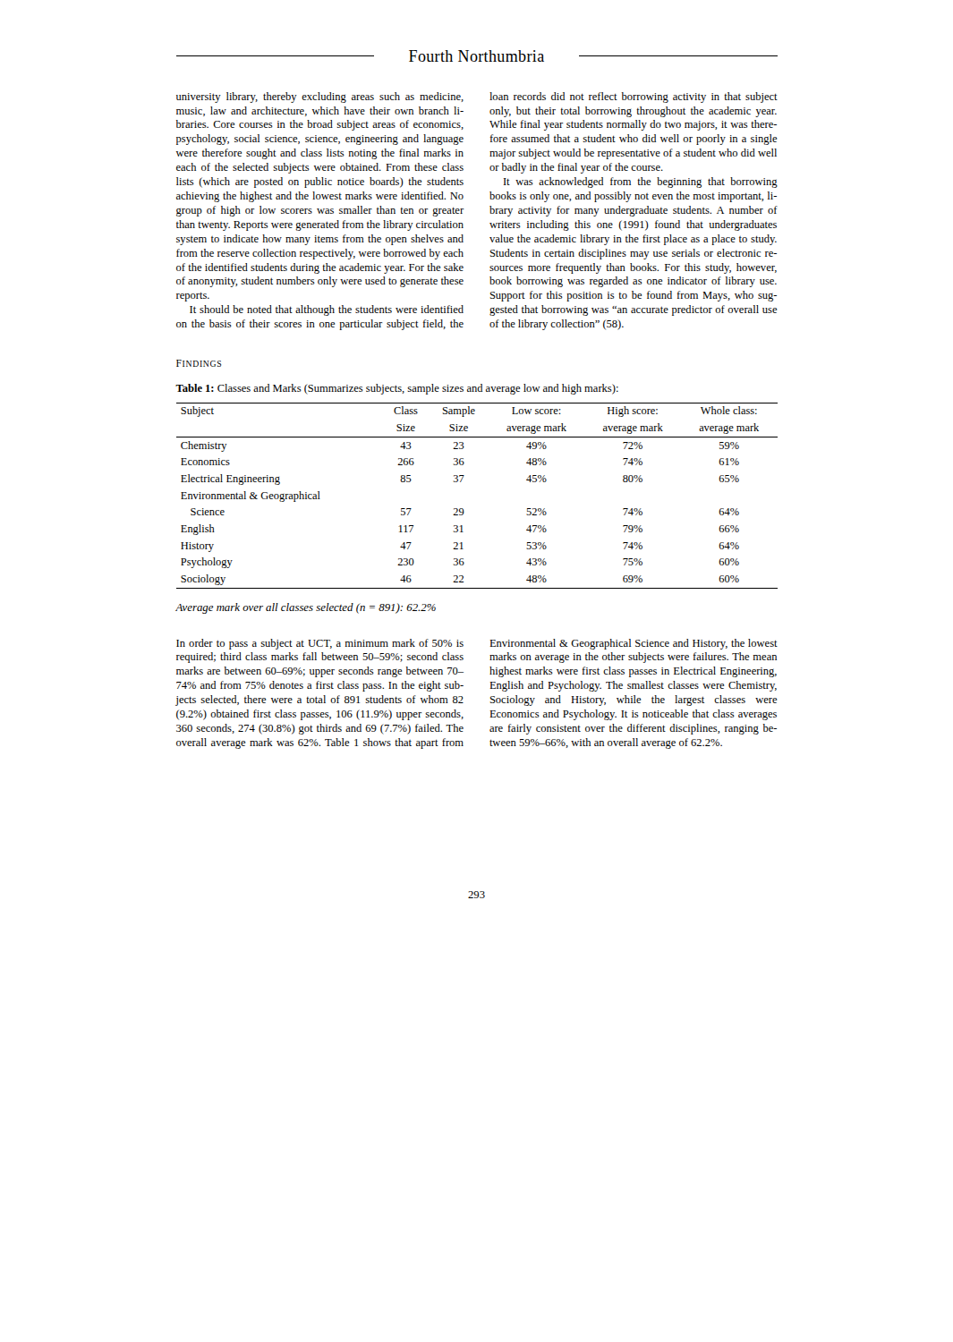Fourth Northumbria
university library, thereby excluding areas such as medicine, music, law and architecture, which have their own branch libraries. Core courses in the broad subject areas of economics, psychology, social science, science, engineering and language were therefore sought and class lists noting the final marks in each of the selected subjects were obtained. From these class lists (which are posted on public notice boards) the students achieving the highest and the lowest marks were identified. No group of high or low scorers was smaller than ten or greater than twenty. Reports were generated from the library circulation system to indicate how many items from the open shelves and from the reserve collection respectively, were borrowed by each of the identified students during the academic year. For the sake of anonymity, student numbers only were used to generate these reports.
It should be noted that although the students were identified on the basis of their scores in one particular subject field, the loan records did not reflect borrowing activity in that subject only, but their total borrowing throughout the academic year. While final year students normally do two majors, it was therefore assumed that a student who did well or poorly in a single major subject would be representative of a student who did well or badly in the final year of the course.
It was acknowledged from the beginning that borrowing books is only one, and possibly not even the most important, library activity for many undergraduate students. A number of writers including this one (1991) found that undergraduates value the academic library in the first place as a place to study. Students in certain disciplines may use serials or electronic resources more frequently than books. For this study, however, book borrowing was regarded as one indicator of library use. Support for this position is to be found from Mays, who suggested that borrowing was “an accurate predictor of overall use of the library collection” (58).
FINDINGS
Table 1: Classes and Marks (Summarizes subjects, sample sizes and average low and high marks):
| Subject | Class | Sample | Low score: | High score: | Whole class: |
| --- | --- | --- | --- | --- | --- |
| | Size | Size | average mark | average mark | average mark |
| Chemistry | 43 | 23 | 49% | 72% | 59% |
| Economics | 266 | 36 | 48% | 74% | 61% |
| Electrical Engineering | 85 | 37 | 45% | 80% | 65% |
| Environmental & Geographical | | | | | |
| Science | 57 | 29 | 52% | 74% | 64% |
| English | 117 | 31 | 47% | 79% | 66% |
| History | 47 | 21 | 53% | 74% | 64% |
| Psychology | 230 | 36 | 43% | 75% | 60% |
| Sociology | 46 | 22 | 48% | 69% | 60% |
Average mark over all classes selected (n = 891): 62.2%
In order to pass a subject at UCT, a minimum mark of 50% is required; third class marks fall between 50–59%; second class marks are between 60–69%; upper seconds range between 70–74% and from 75% denotes a first class pass. In the eight subjects selected, there were a total of 891 students of whom 82 (9.2%) obtained first class passes, 106 (11.9%) upper seconds, 360 seconds, 274 (30.8%) got thirds and 69 (7.7%) failed. The overall average mark was 62%. Table 1 shows that apart from Environmental & Geographical Science and History, the lowest marks on average in the other subjects were failures. The mean highest marks were first class passes in Electrical Engineering, English and Psychology. The smallest classes were Chemistry, Sociology and History, while the largest classes were Economics and Psychology. It is noticeable that class averages are fairly consistent over the different disciplines, ranging between 59%–66%, with an overall average of 62.2%.
293